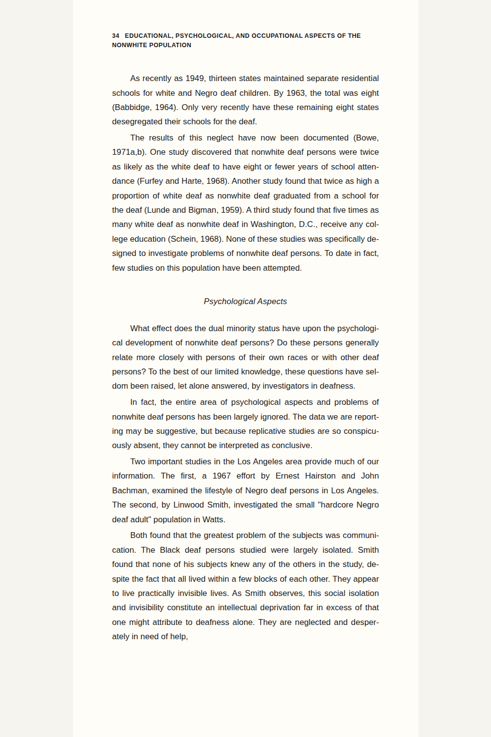34 EDUCATIONAL, PSYCHOLOGICAL, AND OCCUPATIONAL ASPECTS OF THE NONWHITE POPULATION
As recently as 1949, thirteen states maintained separate residential schools for white and Negro deaf children. By 1963, the total was eight (Babbidge, 1964). Only very recently have these remaining eight states desegregated their schools for the deaf.
The results of this neglect have now been documented (Bowe, 1971a,b). One study discovered that nonwhite deaf persons were twice as likely as the white deaf to have eight or fewer years of school attendance (Furfey and Harte, 1968). Another study found that twice as high a proportion of white deaf as nonwhite deaf graduated from a school for the deaf (Lunde and Bigman, 1959). A third study found that five times as many white deaf as nonwhite deaf in Washington, D.C., receive any college education (Schein, 1968). None of these studies was specifically designed to investigate problems of nonwhite deaf persons. To date in fact, few studies on this population have been attempted.
Psychological Aspects
What effect does the dual minority status have upon the psychological development of nonwhite deaf persons? Do these persons generally relate more closely with persons of their own races or with other deaf persons? To the best of our limited knowledge, these questions have seldom been raised, let alone answered, by investigators in deafness.
In fact, the entire area of psychological aspects and problems of nonwhite deaf persons has been largely ignored. The data we are reporting may be suggestive, but because replicative studies are so conspicuously absent, they cannot be interpreted as conclusive.
Two important studies in the Los Angeles area provide much of our information. The first, a 1967 effort by Ernest Hairston and John Bachman, examined the lifestyle of Negro deaf persons in Los Angeles. The second, by Linwood Smith, investigated the small "hardcore Negro deaf adult" population in Watts.
Both found that the greatest problem of the subjects was communication. The Black deaf persons studied were largely isolated. Smith found that none of his subjects knew any of the others in the study, despite the fact that all lived within a few blocks of each other. They appear to live practically invisible lives. As Smith observes, this social isolation and invisibility constitute an intellectual deprivation far in excess of that one might attribute to deafness alone. They are neglected and desperately in need of help,